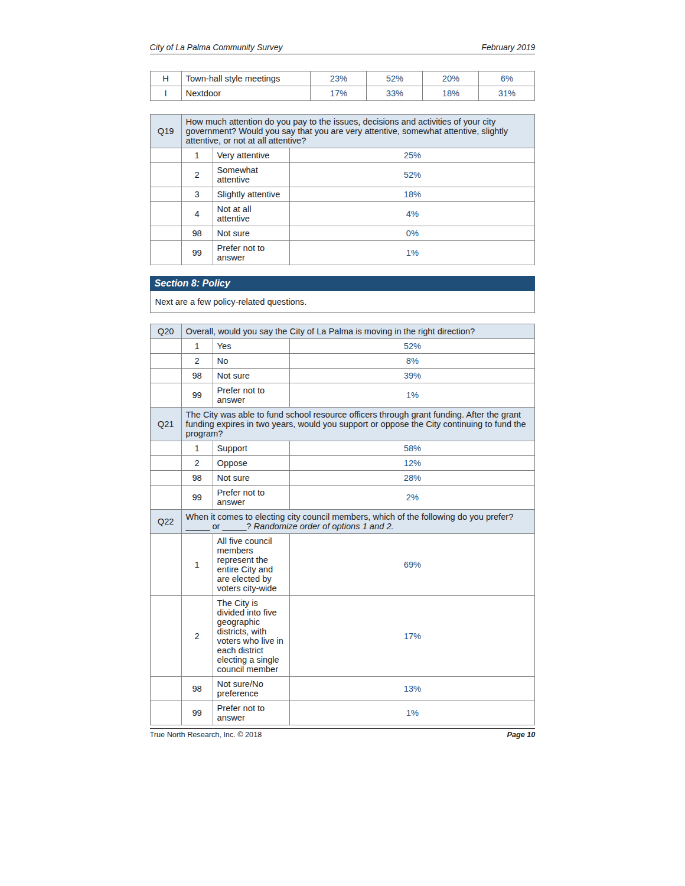City of La Palma Community Survey February 2019
| H | Town-hall style meetings | 23% | 52% | 20% | 6% |
| I | Nextdoor | 17% | 33% | 18% | 31% |
| Q19 | How much attention do you pay to the issues, decisions and activities of your city government? Would you say that you are very attentive, somewhat attentive, slightly attentive, or not at all attentive? |
| | 1 | Very attentive | 25% |
| | 2 | Somewhat attentive | 52% |
| | 3 | Slightly attentive | 18% |
| | 4 | Not at all attentive | 4% |
| | 98 | Not sure | 0% |
| | 99 | Prefer not to answer | 1% |
Section 8: Policy
| Next are a few policy-related questions. |
| Q20 | Overall, would you say the City of La Palma is moving in the right direction? |
| | 1 | Yes | 52% |
| | 2 | No | 8% |
| | 98 | Not sure | 39% |
| | 99 | Prefer not to answer | 1% |
| Q21 | The City was able to fund school resource officers through grant funding. After the grant funding expires in two years, would you support or oppose the City continuing to fund the program? |
| | 1 | Support | 58% |
| | 2 | Oppose | 12% |
| | 98 | Not sure | 28% |
| | 99 | Prefer not to answer | 2% |
| Q22 | When it comes to electing city council members, which of the following do you prefer? _____ or _____? Randomize order of options 1 and 2. |
| | 1 | All five council members represent the entire City and are elected by voters city-wide | 69% |
| | 2 | The City is divided into five geographic districts, with voters who live in each district electing a single council member | 17% |
| | 98 | Not sure/No preference | 13% |
| | 99 | Prefer not to answer | 1% |
True North Research, Inc. © 2018 Page 10